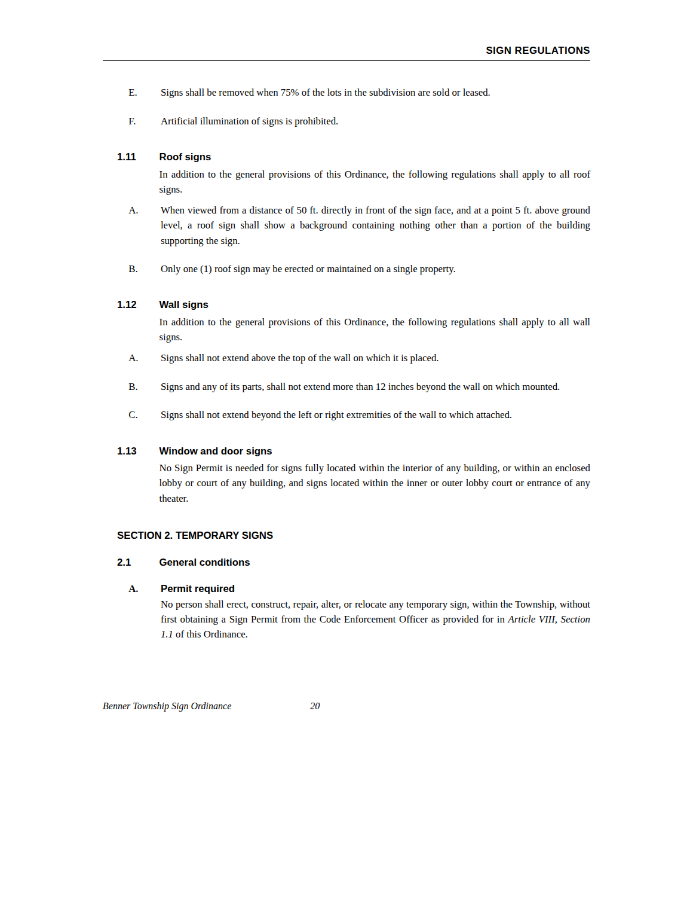SIGN REGULATIONS
E.
Signs shall be removed when 75% of the lots in the subdivision are sold or leased.
F.
Artificial illumination of signs is prohibited.
1.11
Roof signs
In addition to the general provisions of this Ordinance, the following regulations shall apply to all roof signs.
A.
When viewed from a distance of 50 ft. directly in front of the sign face, and at a point 5 ft. above ground level, a roof sign shall show a background containing nothing other than a portion of the building supporting the sign.
B.
Only one (1) roof sign may be erected or maintained on a single property.
1.12
Wall signs
In addition to the general provisions of this Ordinance, the following regulations shall apply to all wall signs.
A.
Signs shall not extend above the top of the wall on which it is placed.
B.
Signs and any of its parts, shall not extend more than 12 inches beyond the wall on which mounted.
C.
Signs shall not extend beyond the left or right extremities of the wall to which attached.
1.13
Window and door signs
No Sign Permit is needed for signs fully located within the interior of any building, or within an enclosed lobby or court of any building, and signs located within the inner or outer lobby court or entrance of any theater.
SECTION 2. TEMPORARY SIGNS
2.1
General conditions
A.
Permit required
No person shall erect, construct, repair, alter, or relocate any temporary sign, within the Township, without first obtaining a Sign Permit from the Code Enforcement Officer as provided for in Article VIII, Section 1.1 of this Ordinance.
Benner Township Sign Ordinance 20